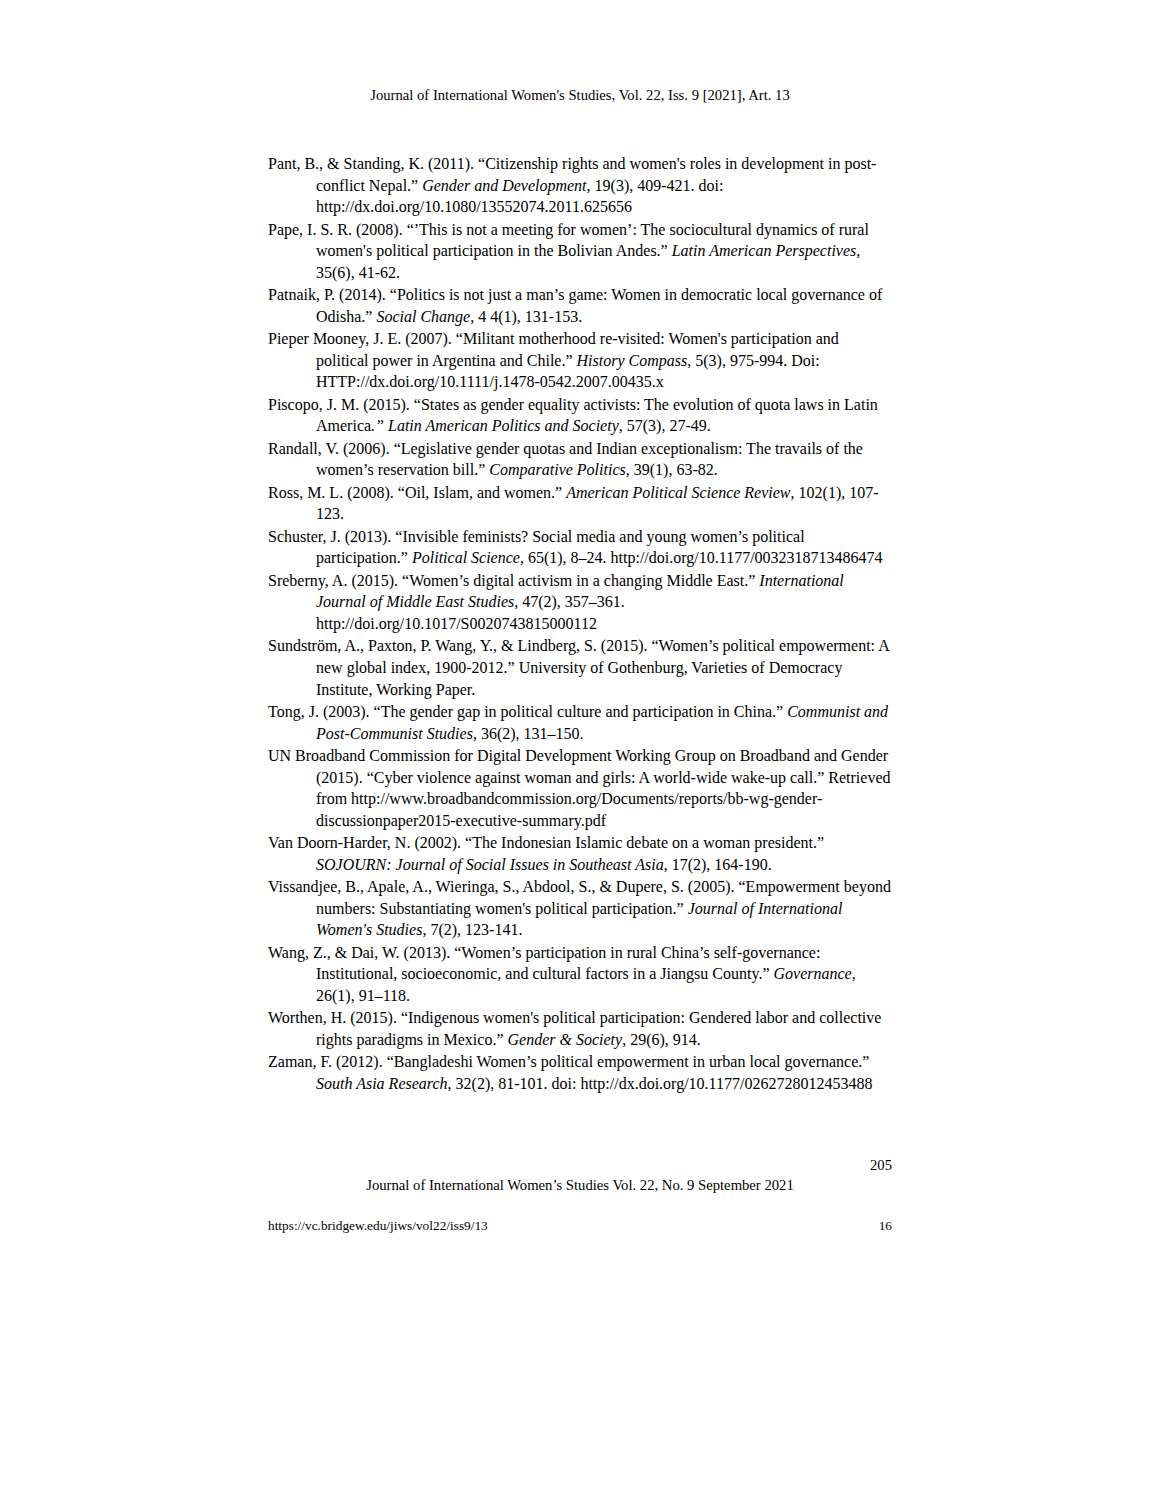Journal of International Women's Studies, Vol. 22, Iss. 9 [2021], Art. 13
Pant, B., & Standing, K. (2011). “Citizenship rights and women's roles in development in post-conflict Nepal.” Gender and Development, 19(3), 409-421. doi: http://dx.doi.org/10.1080/13552074.2011.625656
Pape, I. S. R. (2008). “’This is not a meeting for women’: The sociocultural dynamics of rural women's political participation in the Bolivian Andes.” Latin American Perspectives, 35(6), 41-62.
Patnaik, P. (2014). “Politics is not just a man’s game: Women in democratic local governance of Odisha.” Social Change, 4 4(1), 131-153.
Pieper Mooney, J. E. (2007). “Militant motherhood re-visited: Women's participation and political power in Argentina and Chile.” History Compass, 5(3), 975-994. Doi: HTTP://dx.doi.org/10.1111/j.1478-0542.2007.00435.x
Piscopo, J. M. (2015). “States as gender equality activists: The evolution of quota laws in Latin America.” Latin American Politics and Society, 57(3), 27-49.
Randall, V. (2006). “Legislative gender quotas and Indian exceptionalism: The travails of the women’s reservation bill.” Comparative Politics, 39(1), 63-82.
Ross, M. L. (2008). “Oil, Islam, and women.” American Political Science Review, 102(1), 107-123.
Schuster, J. (2013). “Invisible feminists? Social media and young women’s political participation.” Political Science, 65(1), 8–24. http://doi.org/10.1177/0032318713486474
Sreberny, A. (2015). “Women’s digital activism in a changing Middle East.” International Journal of Middle East Studies, 47(2), 357–361. http://doi.org/10.1017/S0020743815000112
Sundström, A., Paxton, P. Wang, Y., & Lindberg, S. (2015). “Women’s political empowerment: A new global index, 1900-2012.” University of Gothenburg, Varieties of Democracy Institute, Working Paper.
Tong, J. (2003). “The gender gap in political culture and participation in China.” Communist and Post-Communist Studies, 36(2), 131–150.
UN Broadband Commission for Digital Development Working Group on Broadband and Gender (2015). “Cyber violence against woman and girls: A world-wide wake-up call.” Retrieved from http://www.broadbandcommission.org/Documents/reports/bb-wg-gender-discussionpaper2015-executive-summary.pdf
Van Doorn-Harder, N. (2002). “The Indonesian Islamic debate on a woman president.” SOJOURN: Journal of Social Issues in Southeast Asia, 17(2), 164-190.
Vissandjee, B., Apale, A., Wieringa, S., Abdool, S., & Dupere, S. (2005). “Empowerment beyond numbers: Substantiating women's political participation.” Journal of International Women's Studies, 7(2), 123-141.
Wang, Z., & Dai, W. (2013). “Women’s participation in rural China’s self-governance: Institutional, socioeconomic, and cultural factors in a Jiangsu County.” Governance, 26(1), 91–118.
Worthen, H. (2015). “Indigenous women's political participation: Gendered labor and collective rights paradigms in Mexico.” Gender & Society, 29(6), 914.
Zaman, F. (2012). “Bangladeshi Women’s political empowerment in urban local governance.” South Asia Research, 32(2), 81-101. doi: http://dx.doi.org/10.1177/0262728012453488
205
Journal of International Women’s Studies Vol. 22, No. 9 September 2021
https://vc.bridgew.edu/jiws/vol22/iss9/13 16